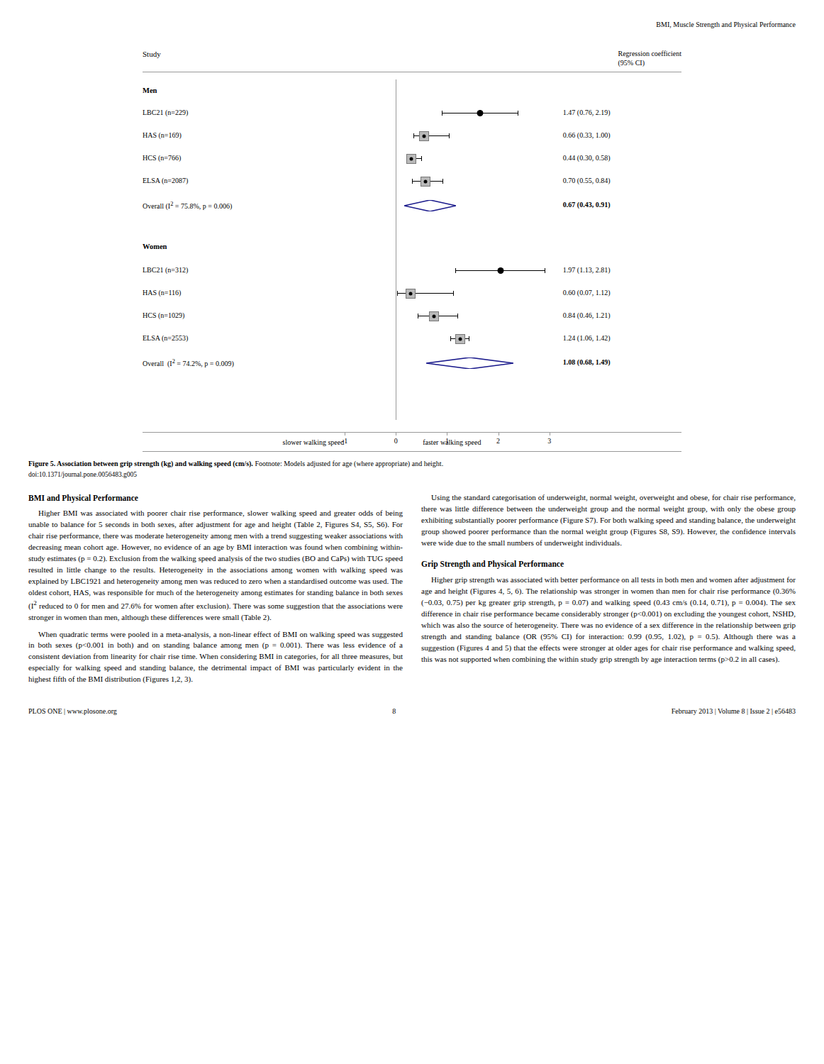BMI, Muscle Strength and Physical Performance
Study
Regression coefficient
(95% CI)
Men
LBC21 (n=229)
1.47 (0.76, 2.19)
HAS (n=169)
0.66 (0.33, 1.00)
HCS (n=766)
0.44 (0.30, 0.58)
ELSA (n=2087)
0.70 (0.55, 0.84)
Overall (I2 = 75.8%, p = 0.006)
0.67 (0.43, 0.91)
Women
LBC21 (n=312)
1.97 (1.13, 2.81)
HAS (n=116)
0.60 (0.07, 1.12)
HCS (n=1029)
0.84 (0.46, 1.21)
ELSA (n=2553)
1.24 (1.06, 1.42)
Overall (I2 = 74.2%, p = 0.009)
1.08 (0.68, 1.49)
-1
0
1
2
3
slower walking speed
faster walking speed
Figure 5. Association between grip strength (kg) and walking speed (cm/s). Footnote: Models adjusted for age (where appropriate) and height.
doi:10.1371/journal.pone.0056483.g005
BMI and Physical Performance
Higher BMI was associated with poorer chair rise performance, slower walking speed and greater odds of being unable to balance for 5 seconds in both sexes, after adjustment for age and height (Table 2, Figures S4, S5, S6). For chair rise performance, there was moderate heterogeneity among men with a trend suggesting weaker associations with decreasing mean cohort age. However, no evidence of an age by BMI interaction was found when combining within-study estimates (p = 0.2). Exclusion from the walking speed analysis of the two studies (BO and CaPs) with TUG speed resulted in little change to the results. Heterogeneity in the associations among women with walking speed was explained by LBC1921 and heterogeneity among men was reduced to zero when a standardised outcome was used. The oldest cohort, HAS, was responsible for much of the heterogeneity among estimates for standing balance in both sexes (I2 reduced to 0 for men and 27.6% for women after exclusion). There was some suggestion that the associations were stronger in women than men, although these differences were small (Table 2).
When quadratic terms were pooled in a meta-analysis, a non-linear effect of BMI on walking speed was suggested in both sexes (p<0.001 in both) and on standing balance among men (p = 0.001). There was less evidence of a consistent deviation from linearity for chair rise time. When considering BMI in categories, for all three measures, but especially for walking speed and standing balance, the detrimental impact of BMI was particularly evident in the highest fifth of the BMI distribution (Figures 1,2, 3).
Using the standard categorisation of underweight, normal weight, overweight and obese, for chair rise performance, there was little difference between the underweight group and the normal weight group, with only the obese group exhibiting substantially poorer performance (Figure S7). For both walking speed and standing balance, the underweight group showed poorer performance than the normal weight group (Figures S8, S9). However, the confidence intervals were wide due to the small numbers of underweight individuals.
Grip Strength and Physical Performance
Higher grip strength was associated with better performance on all tests in both men and women after adjustment for age and height (Figures 4, 5, 6). The relationship was stronger in women than men for chair rise performance (0.36% (−0.03, 0.75) per kg greater grip strength, p = 0.07) and walking speed (0.43 cm/s (0.14, 0.71), p = 0.004). The sex difference in chair rise performance became considerably stronger (p<0.001) on excluding the youngest cohort, NSHD, which was also the source of heterogeneity. There was no evidence of a sex difference in the relationship between grip strength and standing balance (OR (95% CI) for interaction: 0.99 (0.95, 1.02), p = 0.5). Although there was a suggestion (Figures 4 and 5) that the effects were stronger at older ages for chair rise performance and walking speed, this was not supported when combining the within study grip strength by age interaction terms (p>0.2 in all cases).
PLOS ONE | www.plosone.org
8
February 2013 | Volume 8 | Issue 2 | e56483